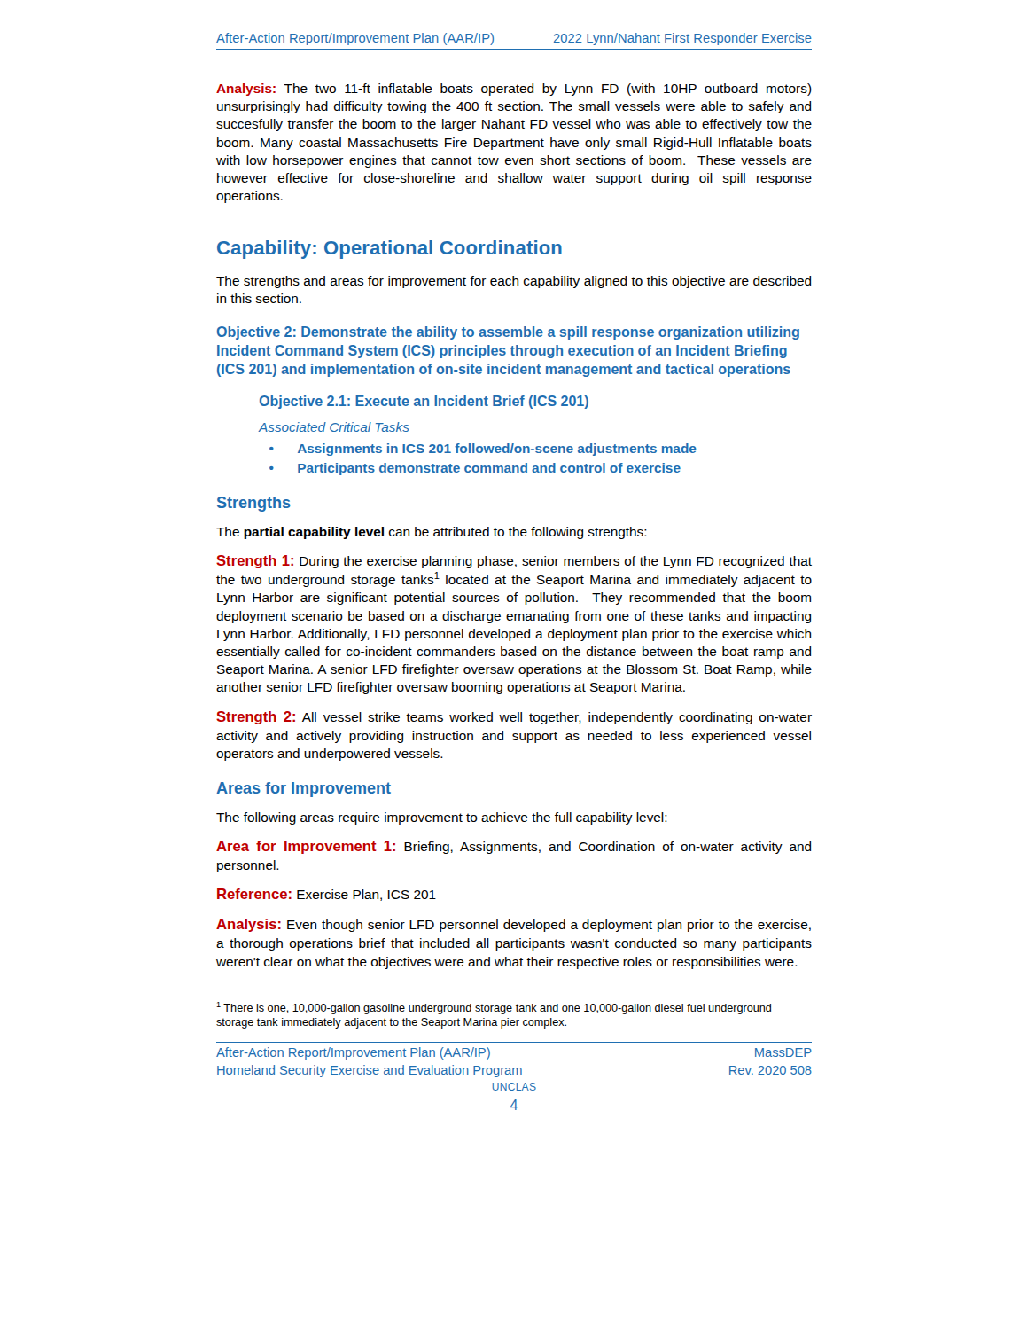After-Action Report/Improvement Plan (AAR/IP) 2022 Lynn/Nahant First Responder Exercise
Analysis: The two 11-ft inflatable boats operated by Lynn FD (with 10HP outboard motors) unsurprisingly had difficulty towing the 400 ft section. The small vessels were able to safely and succesfully transfer the boom to the larger Nahant FD vessel who was able to effectively tow the boom. Many coastal Massachusetts Fire Department have only small Rigid-Hull Inflatable boats with low horsepower engines that cannot tow even short sections of boom. These vessels are however effective for close-shoreline and shallow water support during oil spill response operations.
Capability: Operational Coordination
The strengths and areas for improvement for each capability aligned to this objective are described in this section.
Objective 2: Demonstrate the ability to assemble a spill response organization utilizing Incident Command System (ICS) principles through execution of an Incident Briefing (ICS 201) and implementation of on-site incident management and tactical operations
Objective 2.1: Execute an Incident Brief (ICS 201)
Associated Critical Tasks
Assignments in ICS 201 followed/on-scene adjustments made
Participants demonstrate command and control of exercise
Strengths
The partial capability level can be attributed to the following strengths:
Strength 1: During the exercise planning phase, senior members of the Lynn FD recognized that the two underground storage tanks1 located at the Seaport Marina and immediately adjacent to Lynn Harbor are significant potential sources of pollution. They recommended that the boom deployment scenario be based on a discharge emanating from one of these tanks and impacting Lynn Harbor. Additionally, LFD personnel developed a deployment plan prior to the exercise which essentially called for co-incident commanders based on the distance between the boat ramp and Seaport Marina. A senior LFD firefighter oversaw operations at the Blossom St. Boat Ramp, while another senior LFD firefighter oversaw booming operations at Seaport Marina.
Strength 2: All vessel strike teams worked well together, independently coordinating on-water activity and actively providing instruction and support as needed to less experienced vessel operators and underpowered vessels.
Areas for Improvement
The following areas require improvement to achieve the full capability level:
Area for Improvement 1: Briefing, Assignments, and Coordination of on-water activity and personnel.
Reference: Exercise Plan, ICS 201
Analysis: Even though senior LFD personnel developed a deployment plan prior to the exercise, a thorough operations brief that included all participants wasn't conducted so many participants weren't clear on what the objectives were and what their respective roles or responsibilities were.
1 There is one, 10,000-gallon gasoline underground storage tank and one 10,000-gallon diesel fuel underground storage tank immediately adjacent to the Seaport Marina pier complex.
After-Action Report/Improvement Plan (AAR/IP) MassDEP
Homeland Security Exercise and Evaluation Program Rev. 2020 508
UNCLAS
4